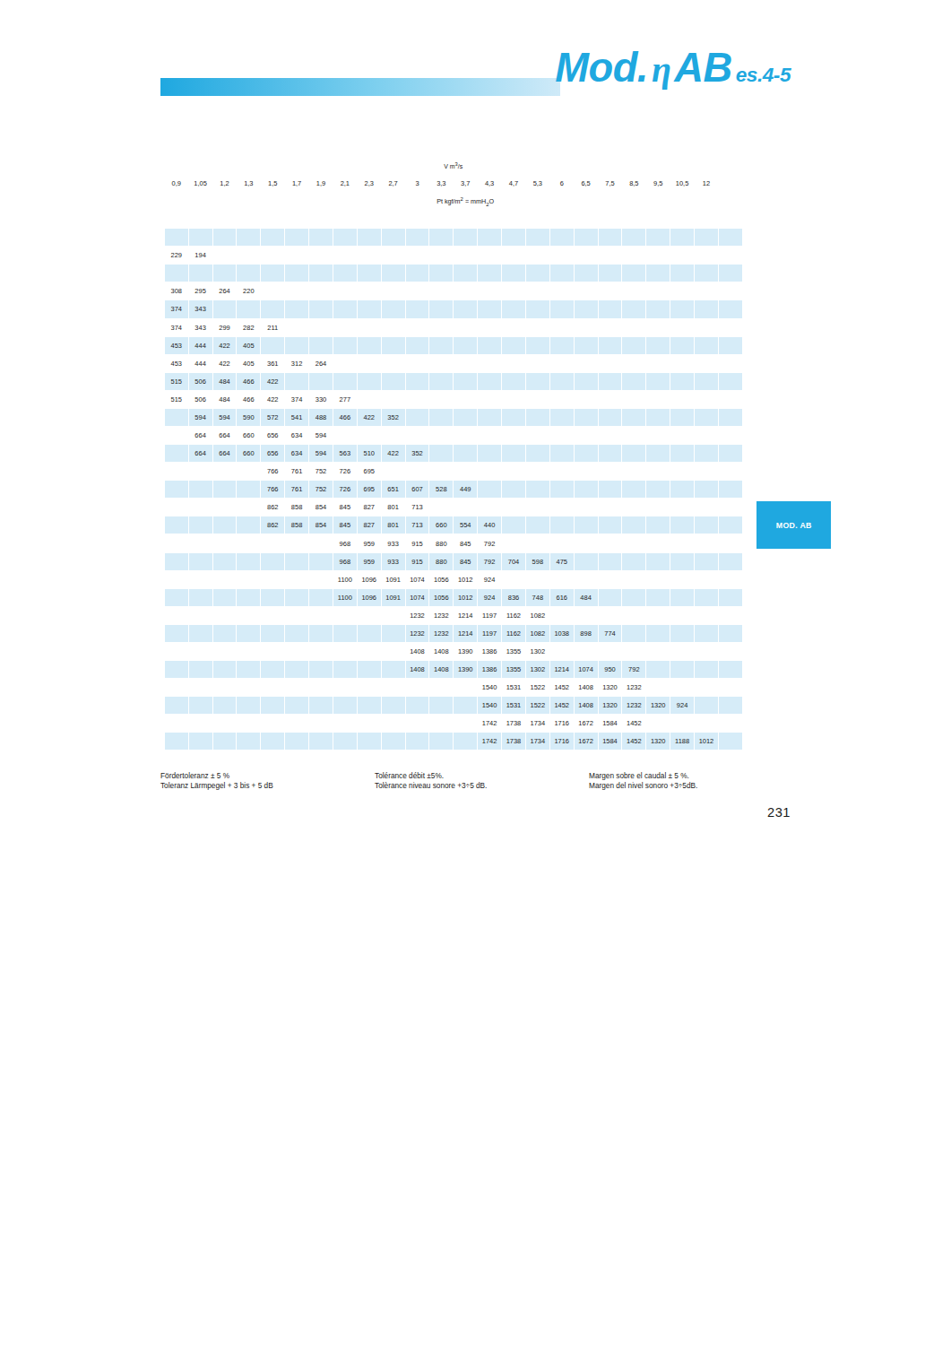Mod. η AB es.4-5
MOD. AB
| | V m 3 /s | |
| 0,9 | 1,05 | 1,2 | 1,3 | 1,5 | 1,7 | 1,9 | 2,1 | 2,3 | 2,7 | 3 | 3,3 | 3,7 | 4,3 | 4,7 | 5,3 | 6 | 6,5 | 7,5 | 8,5 | 9,5 | 10,5 | 12 | |
| | Pt kgf/m 2 = mmH 2 O | |
| 229 | 194 | | | | | | | | | | | | | | | | | | | | | | |
| 308 | 295 | 264 | 220 | | | | | | | | | | | | | | | | | | | | |
| 374 | 343 | | | | | | | | | | | | | | | | | | | | | | |
| 374 | 343 | 299 | 282 | 211 | | | | | | | | | | | | | | | | | | | |
| 453 | 444 | 422 | 405 | | | | | | | | | | | | | | | | | | | | |
| 453 | 444 | 422 | 405 | 361 | 312 | 264 | | | | | | | | | | | | | | | | | |
| 515 | 506 | 484 | 466 | 422 | | | | | | | | | | | | | | | | | | | |
| 515 | 506 | 484 | 466 | 422 | 374 | 330 | 277 | | | | | | | | | | | | | | | | |
| | 594 | 594 | 590 | 572 | 541 | 488 | 466 | 422 | 352 | | | | | | | | | | | | | | |
| | 664 | 664 | 660 | 656 | 634 | 594 | | | | | | | | | | | | | | | | | |
| | 664 | 664 | 660 | 656 | 634 | 594 | 563 | 510 | 422 | 352 | | | | | | | | | | | | | |
| | | | | 766 | 761 | 752 | 726 | 695 | | | | | | | | | | | | | | | |
| | | | | 766 | 761 | 752 | 726 | 695 | 651 | 607 | 528 | 449 | | | | | | | | | | | |
| | | | | 862 | 858 | 854 | 845 | 827 | 801 | 713 | | | | | | | | | | | | | |
| | | | | 862 | 858 | 854 | 845 | 827 | 801 | 713 | 660 | 554 | 440 | | | | | | | | | | |
| | | | | | | | 968 | 959 | 933 | 915 | 880 | 845 | 792 | | | | | | | | | | |
| | | | | | | | 968 | 959 | 933 | 915 | 880 | 845 | 792 | 704 | 598 | 475 | | | | | | | |
| | | | | | | | 1100 | 1096 | 1091 | 1074 | 1056 | 1012 | 924 | | | | | | | | | | |
| | | | | | | | 1100 | 1096 | 1091 | 1074 | 1056 | 1012 | 924 | 836 | 748 | 616 | 484 | | | | | | |
| | | | | | | | | | | 1232 | 1232 | 1214 | 1197 | 1162 | 1082 | | | | | | | | |
| | | | | | | | | | | 1232 | 1232 | 1214 | 1197 | 1162 | 1082 | 1038 | 898 | 774 | | | | | |
| | | | | | | | | | | 1408 | 1408 | 1390 | 1386 | 1355 | 1302 | | | | | | | | |
| | | | | | | | | | | 1408 | 1408 | 1390 | 1386 | 1355 | 1302 | 1214 | 1074 | 950 | 792 | | | | |
| | | | | | | | | | | | | | 1540 | 1531 | 1522 | 1452 | 1408 | 1320 | 1232 | | | | |
| | | | | | | | | | | | | | 1540 | 1531 | 1522 | 1452 | 1408 | 1320 | 1232 | 1320 | 924 | | |
| | | | | | | | | | | | | | 1742 | 1738 | 1734 | 1716 | 1672 | 1584 | 1452 | | | | |
| | | | | | | | | | | | | | 1742 | 1738 | 1734 | 1716 | 1672 | 1584 | 1452 | 1320 | 1188 | 1012 | |
Fördertoleranz ± 5 %
Toleranz Lärmpegel + 3 bis + 5 dB
Tolérance débit ±5%.
Tolèrance niveau sonore +3÷5 dB.
Margen sobre el caudal ± 5 %.
Margen del nivel sonoro +3÷5dB.
231